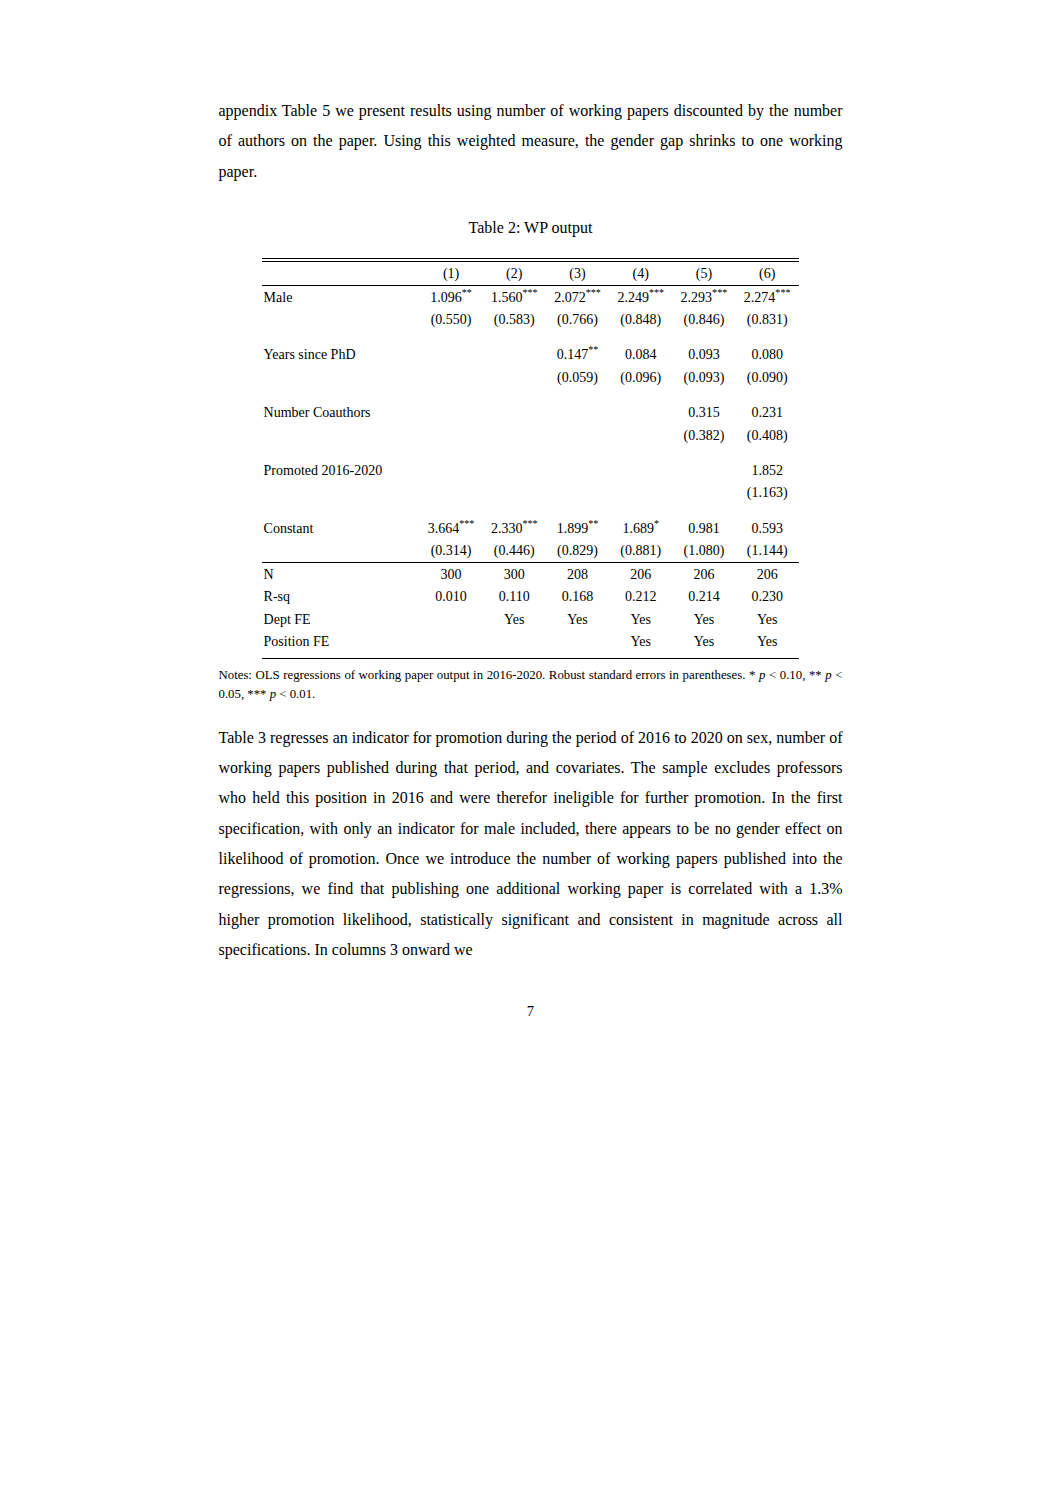appendix Table 5 we present results using number of working papers discounted by the number of authors on the paper. Using this weighted measure, the gender gap shrinks to one working paper.
Table 2: WP output
| | (1) | (2) | (3) | (4) | (5) | (6) |
| Male | 1.096 ** | 1.560 *** | 2.072 *** | 2.249 *** | 2.293 *** | 2.274 *** |
| | (0.550) | (0.583) | (0.766) | (0.848) | (0.846) | (0.831) |
| Years since PhD | | | 0.147 ** | 0.084 | 0.093 | 0.080 |
| | | | (0.059) | (0.096) | (0.093) | (0.090) |
| Number Coauthors | | | | | 0.315 | 0.231 |
| | | | | | (0.382) | (0.408) |
| Promoted 2016-2020 | | | | | | 1.852 |
| | | | | | | (1.163) |
| Constant | 3.664 *** | 2.330 *** | 1.899 ** | 1.689 * | 0.981 | 0.593 |
| | (0.314) | (0.446) | (0.829) | (0.881) | (1.080) | (1.144) |
| N | 300 | 300 | 208 | 206 | 206 | 206 |
| R-sq | 0.010 | 0.110 | 0.168 | 0.212 | 0.214 | 0.230 |
| Dept FE | | Yes | Yes | Yes | Yes | Yes |
| Position FE | | | | Yes | Yes | Yes |
Notes: OLS regressions of working paper output in 2016-2020. Robust standard errors in parentheses. * p < 0.10, ** p < 0.05, *** p < 0.01.
Table 3 regresses an indicator for promotion during the period of 2016 to 2020 on sex, number of working papers published during that period, and covariates. The sample excludes professors who held this position in 2016 and were therefor ineligible for further promotion. In the first specification, with only an indicator for male included, there appears to be no gender effect on likelihood of promotion. Once we introduce the number of working papers published into the regressions, we find that publishing one additional working paper is correlated with a 1.3% higher promotion likelihood, statistically significant and consistent in magnitude across all specifications. In columns 3 onward we
7